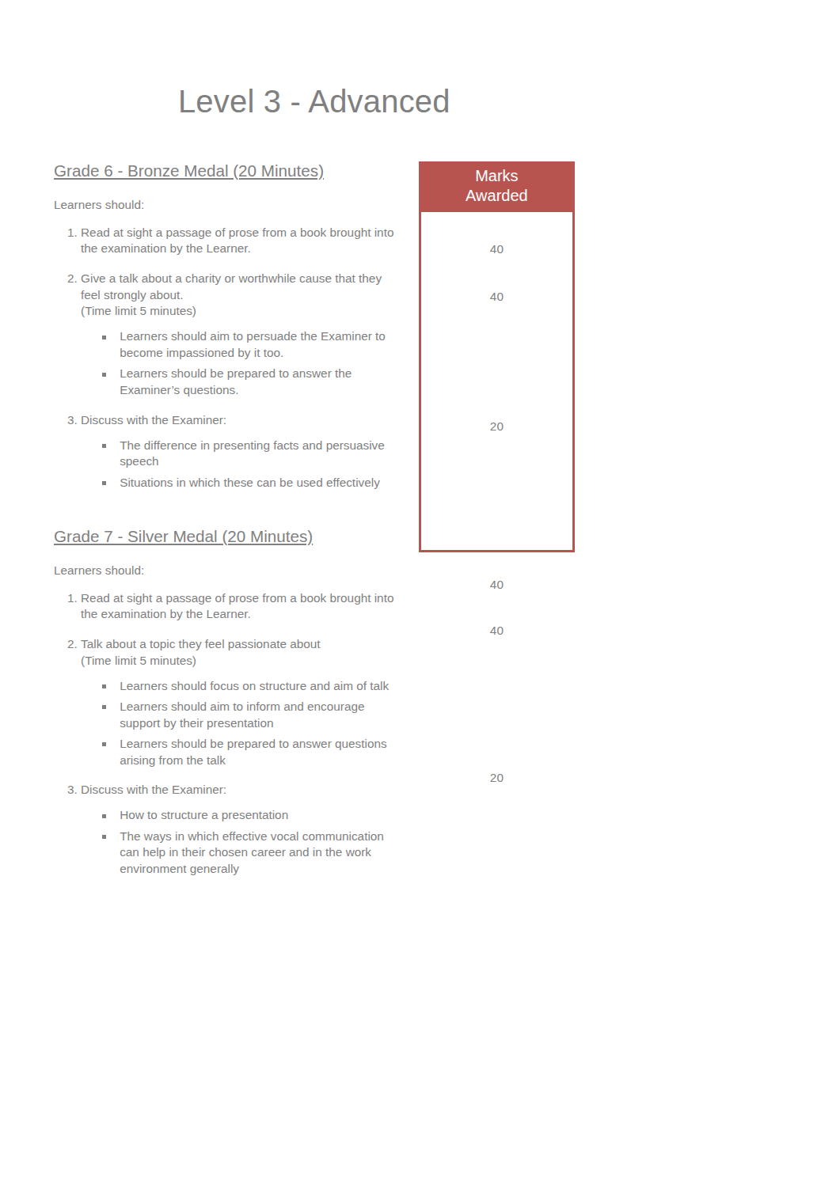Level 3 - Advanced
Grade 6 - Bronze Medal (20 Minutes)
Learners should:
Read at sight a passage of prose from a book brought into the examination by the Learner.
Give a talk about a charity or worthwhile cause that they feel strongly about.
(Time limit 5 minutes)
Learners should aim to persuade the Examiner to become impassioned by it too.
Learners should be prepared to answer the Examiner’s questions.
Discuss with the Examiner:
The difference in presenting facts and persuasive speech
Situations in which these can be used effectively
Grade 7 - Silver Medal (20 Minutes)
Learners should:
Read at sight a passage of prose from a book brought into the examination by the Learner.
Talk about a topic they feel passionate about
(Time limit 5 minutes)
Learners should focus on structure and aim of talk
Learners should aim to inform and encourage support by their presentation
Learners should be prepared to answer questions arising from the talk
Discuss with the Examiner:
How to structure a presentation
The ways in which effective vocal communication can help in their chosen career and in the work environment generally
Marks
Awarded
40
40
20
40
40
20